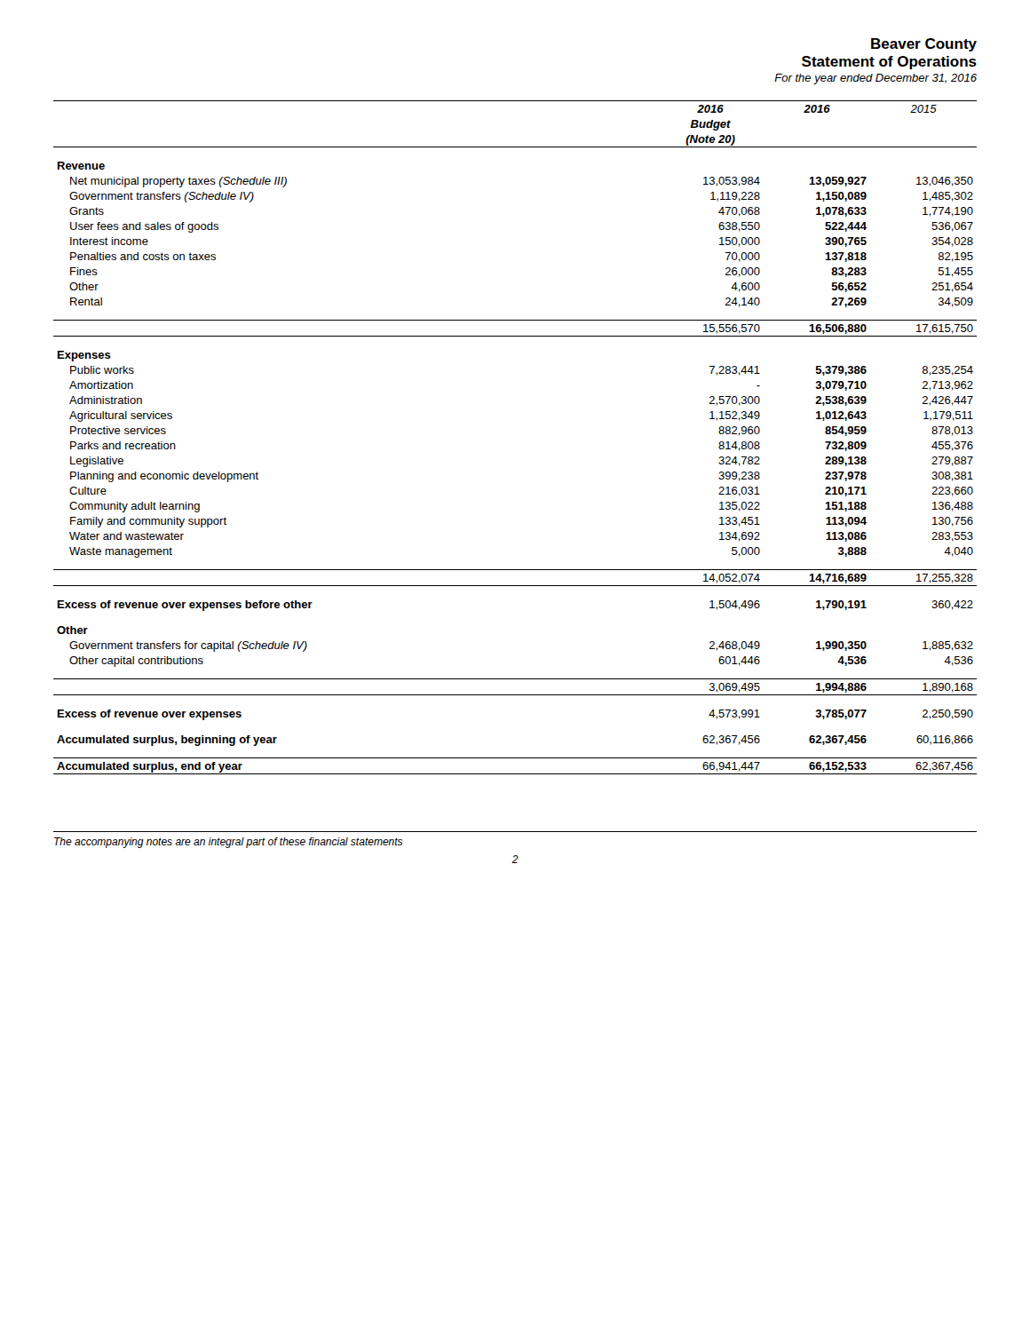Beaver County
Statement of Operations
For the year ended December 31, 2016
| | 2016 | 2016 | 2015 |
| | Budget | | |
| | (Note 20) | | |
| Revenue | | | |
| Net municipal property taxes (Schedule III) | 13,053,984 | 13,059,927 | 13,046,350 |
| Government transfers (Schedule IV) | 1,119,228 | 1,150,089 | 1,485,302 |
| Grants | 470,068 | 1,078,633 | 1,774,190 |
| User fees and sales of goods | 638,550 | 522,444 | 536,067 |
| Interest income | 150,000 | 390,765 | 354,028 |
| Penalties and costs on taxes | 70,000 | 137,818 | 82,195 |
| Fines | 26,000 | 83,283 | 51,455 |
| Other | 4,600 | 56,652 | 251,654 |
| Rental | 24,140 | 27,269 | 34,509 |
| | 15,556,570 | 16,506,880 | 17,615,750 |
| Expenses | | | |
| Public works | 7,283,441 | 5,379,386 | 8,235,254 |
| Amortization | - | 3,079,710 | 2,713,962 |
| Administration | 2,570,300 | 2,538,639 | 2,426,447 |
| Agricultural services | 1,152,349 | 1,012,643 | 1,179,511 |
| Protective services | 882,960 | 854,959 | 878,013 |
| Parks and recreation | 814,808 | 732,809 | 455,376 |
| Legislative | 324,782 | 289,138 | 279,887 |
| Planning and economic development | 399,238 | 237,978 | 308,381 |
| Culture | 216,031 | 210,171 | 223,660 |
| Community adult learning | 135,022 | 151,188 | 136,488 |
| Family and community support | 133,451 | 113,094 | 130,756 |
| Water and wastewater | 134,692 | 113,086 | 283,553 |
| Waste management | 5,000 | 3,888 | 4,040 |
| | 14,052,074 | 14,716,689 | 17,255,328 |
| Excess of revenue over expenses before other | 1,504,496 | 1,790,191 | 360,422 |
| Other | | | |
| Government transfers for capital (Schedule IV) | 2,468,049 | 1,990,350 | 1,885,632 |
| Other capital contributions | 601,446 | 4,536 | 4,536 |
| | 3,069,495 | 1,994,886 | 1,890,168 |
| Excess of revenue over expenses | 4,573,991 | 3,785,077 | 2,250,590 |
| Accumulated surplus, beginning of year | 62,367,456 | 62,367,456 | 60,116,866 |
| Accumulated surplus, end of year | 66,941,447 | 66,152,533 | 62,367,456 |
The accompanying notes are an integral part of these financial statements
2